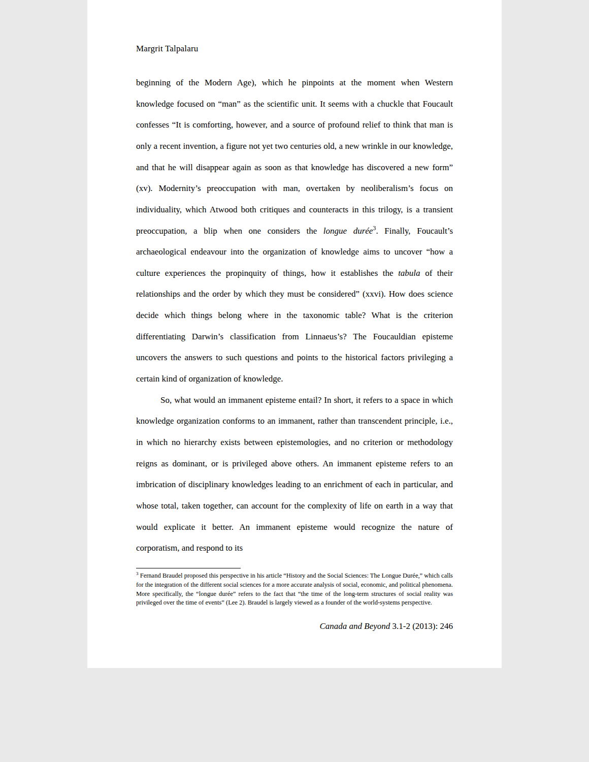Margrit Talpalaru
beginning of the Modern Age), which he pinpoints at the moment when Western knowledge focused on “man” as the scientific unit. It seems with a chuckle that Foucault confesses “It is comforting, however, and a source of profound relief to think that man is only a recent invention, a figure not yet two centuries old, a new wrinkle in our knowledge, and that he will disappear again as soon as that knowledge has discovered a new form” (xv). Modernity’s preoccupation with man, overtaken by neoliberalism’s focus on individuality, which Atwood both critiques and counteracts in this trilogy, is a transient preoccupation, a blip when one considers the longue durée3. Finally, Foucault’s archaeological endeavour into the organization of knowledge aims to uncover “how a culture experiences the propinquity of things, how it establishes the tabula of their relationships and the order by which they must be considered” (xxvi). How does science decide which things belong where in the taxonomic table? What is the criterion differentiating Darwin’s classification from Linnaeus’s? The Foucauldian episteme uncovers the answers to such questions and points to the historical factors privileging a certain kind of organization of knowledge.
So, what would an immanent episteme entail? In short, it refers to a space in which knowledge organization conforms to an immanent, rather than transcendent principle, i.e., in which no hierarchy exists between epistemologies, and no criterion or methodology reigns as dominant, or is privileged above others. An immanent episteme refers to an imbrication of disciplinary knowledges leading to an enrichment of each in particular, and whose total, taken together, can account for the complexity of life on earth in a way that would explicate it better. An immanent episteme would recognize the nature of corporatism, and respond to its
3 Fernand Braudel proposed this perspective in his article “History and the Social Sciences: The Longue Durée,” which calls for the integration of the different social sciences for a more accurate analysis of social, economic, and political phenomena. More specifically, the “longue durée” refers to the fact that “the time of the long-term structures of social reality was privileged over the time of events” (Lee 2). Braudel is largely viewed as a founder of the world-systems perspective.
Canada and Beyond 3.1-2 (2013): 246